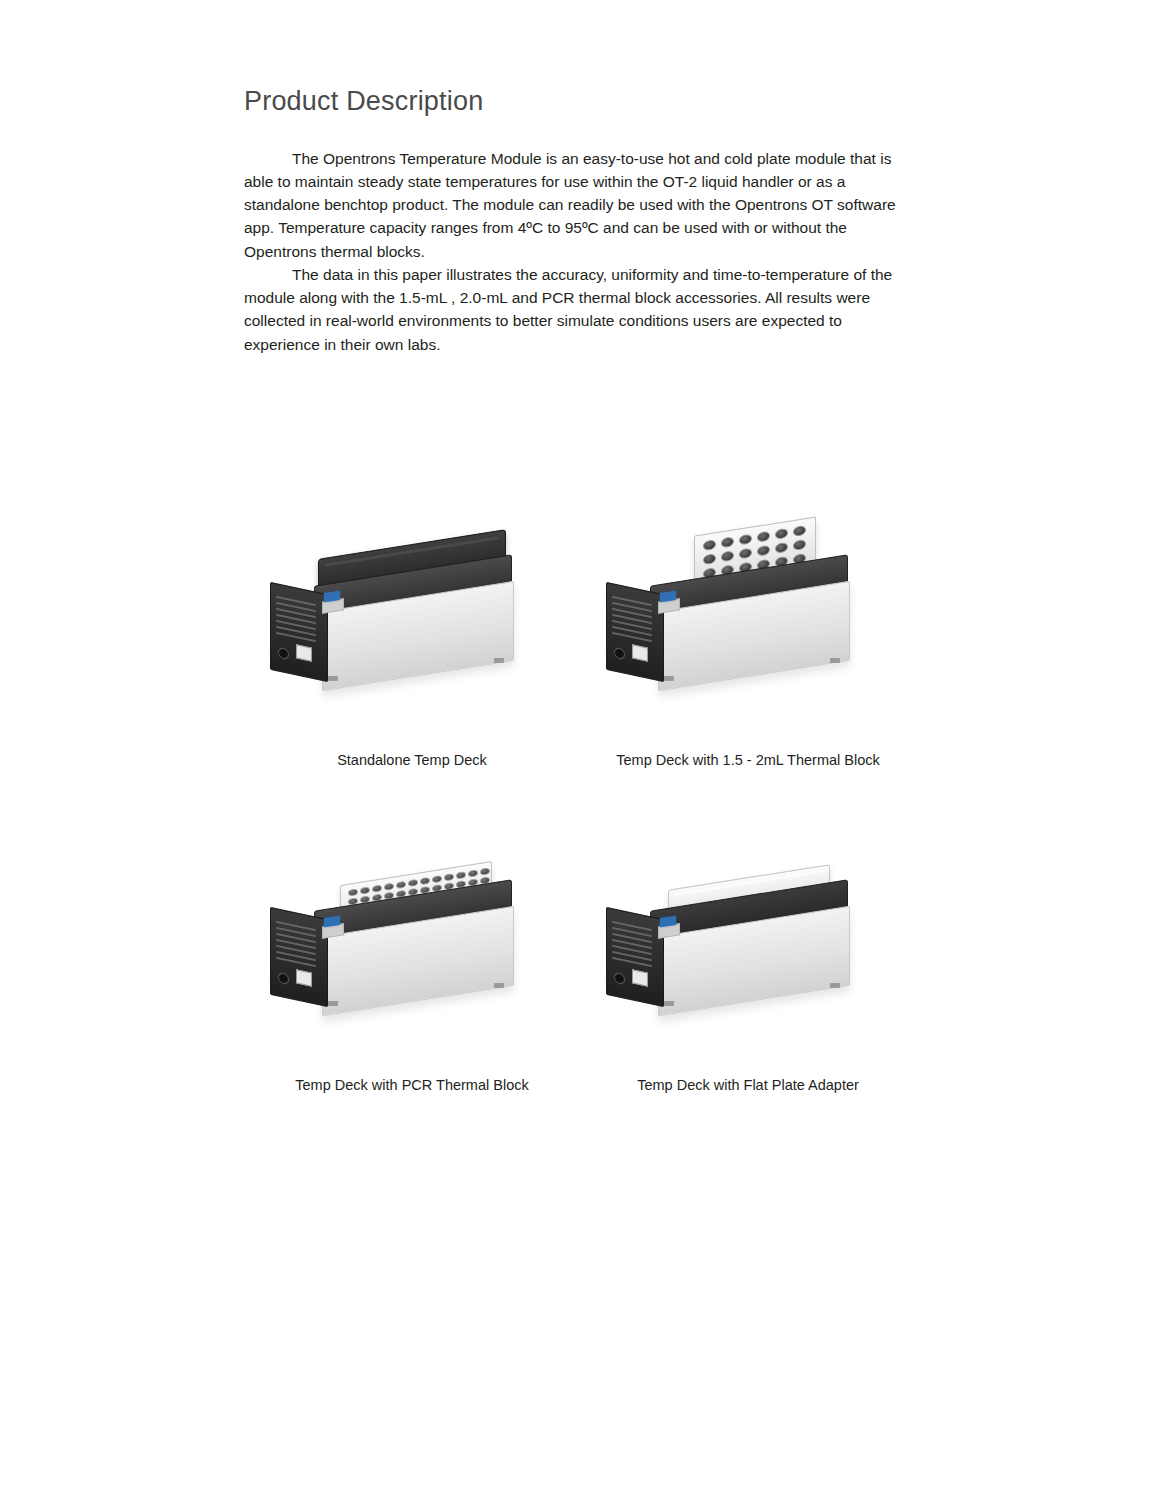Product Description
The Opentrons Temperature Module is an easy-to-use hot and cold plate module that is able to maintain steady state temperatures for use within the OT-2 liquid handler or as a standalone benchtop product. The module can readily be used with the Opentrons OT software app. Temperature capacity ranges from 4ºC to 95ºC and can be used with or without the Opentrons thermal blocks.
The data in this paper illustrates the accuracy, uniformity and time-to-temperature of the module along with the 1.5-mL , 2.0-mL and PCR thermal block accessories. All results were collected in real-world environments to better simulate conditions users are expected to experience in their own labs.
| Standalone Temp Deck | Temp Deck with 1.5 - 2mL Thermal Block |
| Temp Deck with PCR Thermal Block | Temp Deck with Flat Plate Adapter |